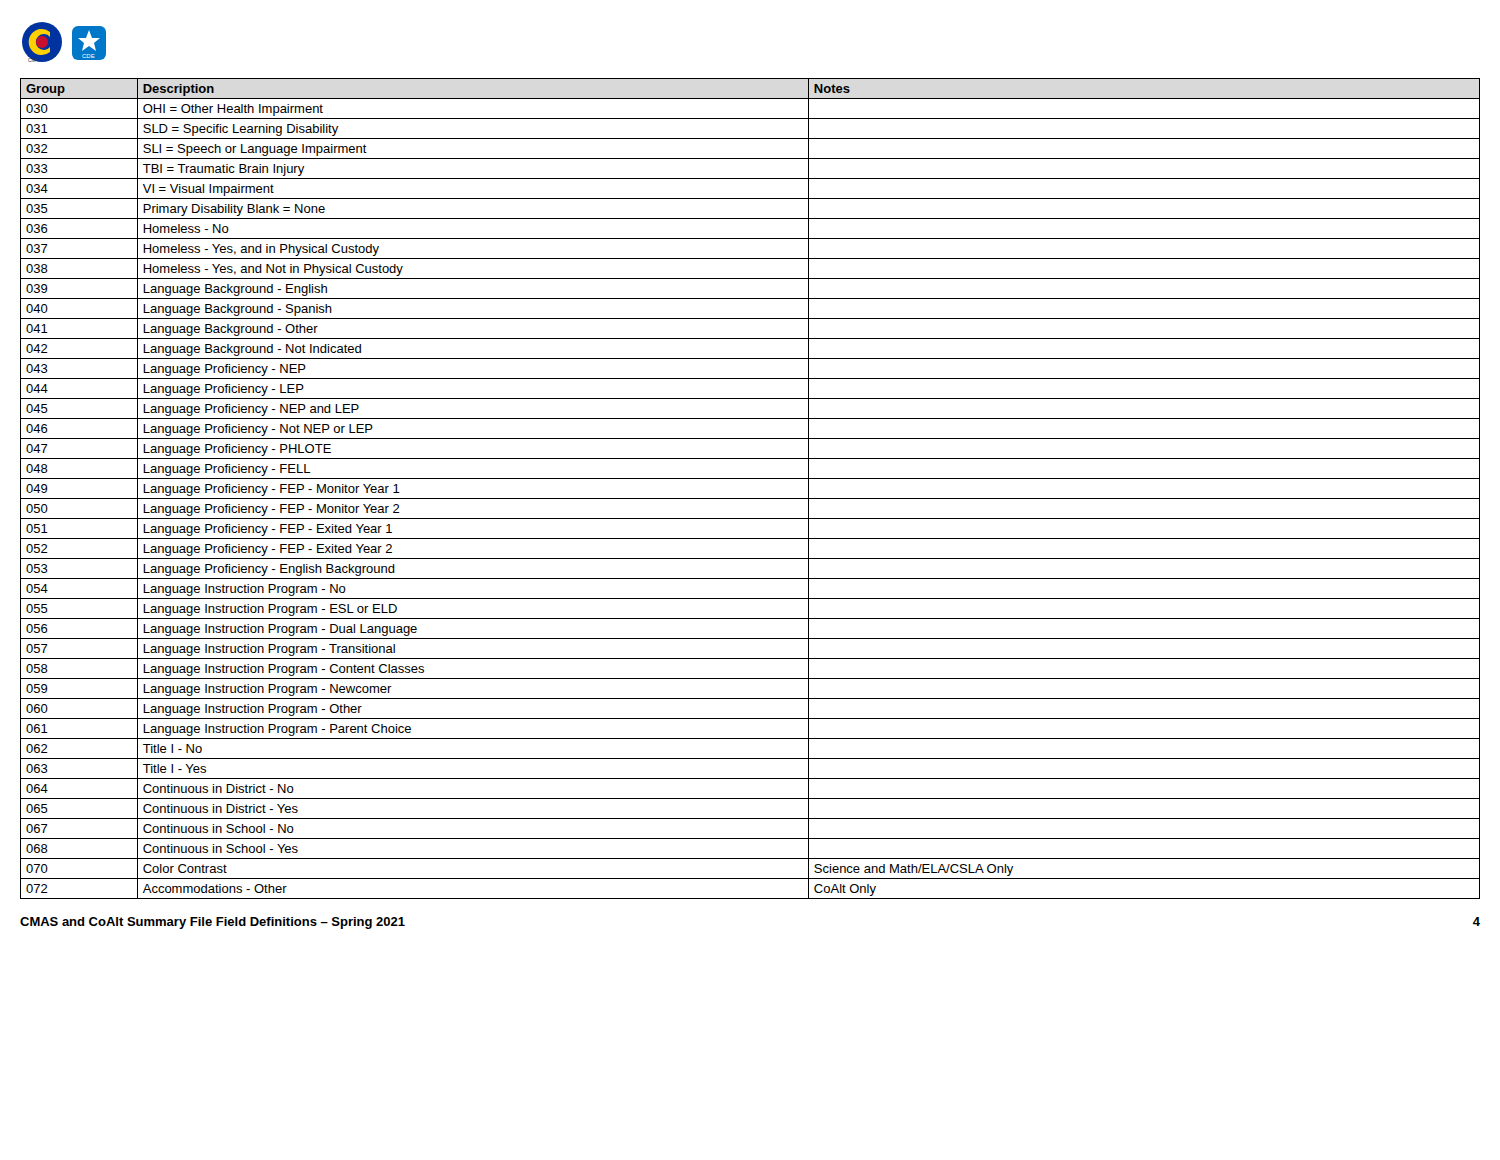CM CDE
| Group | Description | Notes |
| --- | --- | --- |
| 030 | OHI = Other Health Impairment | |
| 031 | SLD = Specific Learning Disability | |
| 032 | SLI = Speech or Language Impairment | |
| 033 | TBI = Traumatic Brain Injury | |
| 034 | VI = Visual Impairment | |
| 035 | Primary Disability Blank = None | |
| 036 | Homeless - No | |
| 037 | Homeless - Yes, and in Physical Custody | |
| 038 | Homeless - Yes, and Not in Physical Custody | |
| 039 | Language Background - English | |
| 040 | Language Background - Spanish | |
| 041 | Language Background - Other | |
| 042 | Language Background - Not Indicated | |
| 043 | Language Proficiency - NEP | |
| 044 | Language Proficiency - LEP | |
| 045 | Language Proficiency - NEP and LEP | |
| 046 | Language Proficiency - Not NEP or LEP | |
| 047 | Language Proficiency - PHLOTE | |
| 048 | Language Proficiency - FELL | |
| 049 | Language Proficiency - FEP - Monitor Year 1 | |
| 050 | Language Proficiency - FEP - Monitor Year 2 | |
| 051 | Language Proficiency - FEP - Exited Year 1 | |
| 052 | Language Proficiency - FEP - Exited Year 2 | |
| 053 | Language Proficiency - English Background | |
| 054 | Language Instruction Program - No | |
| 055 | Language Instruction Program - ESL or ELD | |
| 056 | Language Instruction Program - Dual Language | |
| 057 | Language Instruction Program - Transitional | |
| 058 | Language Instruction Program - Content Classes | |
| 059 | Language Instruction Program - Newcomer | |
| 060 | Language Instruction Program - Other | |
| 061 | Language Instruction Program - Parent Choice | |
| 062 | Title I - No | |
| 063 | Title I - Yes | |
| 064 | Continuous in District - No | |
| 065 | Continuous in District - Yes | |
| 067 | Continuous in School - No | |
| 068 | Continuous in School - Yes | |
| 070 | Color Contrast | Science and Math/ELA/CSLA Only |
| 072 | Accommodations - Other | CoAlt Only |
CMAS and CoAlt Summary File Field Definitions – Spring 2021 4